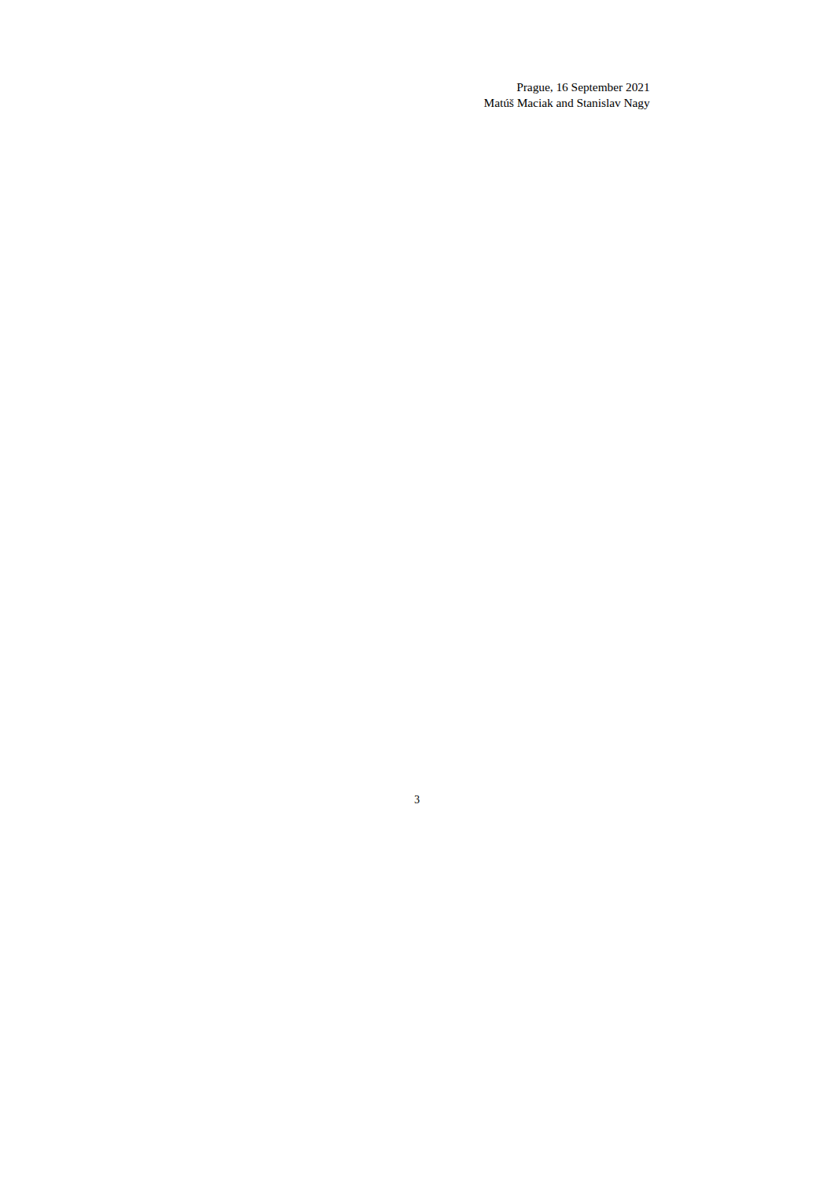Prague, 16 September 2021 Matúš Maciak and Stanislav Nagy
3